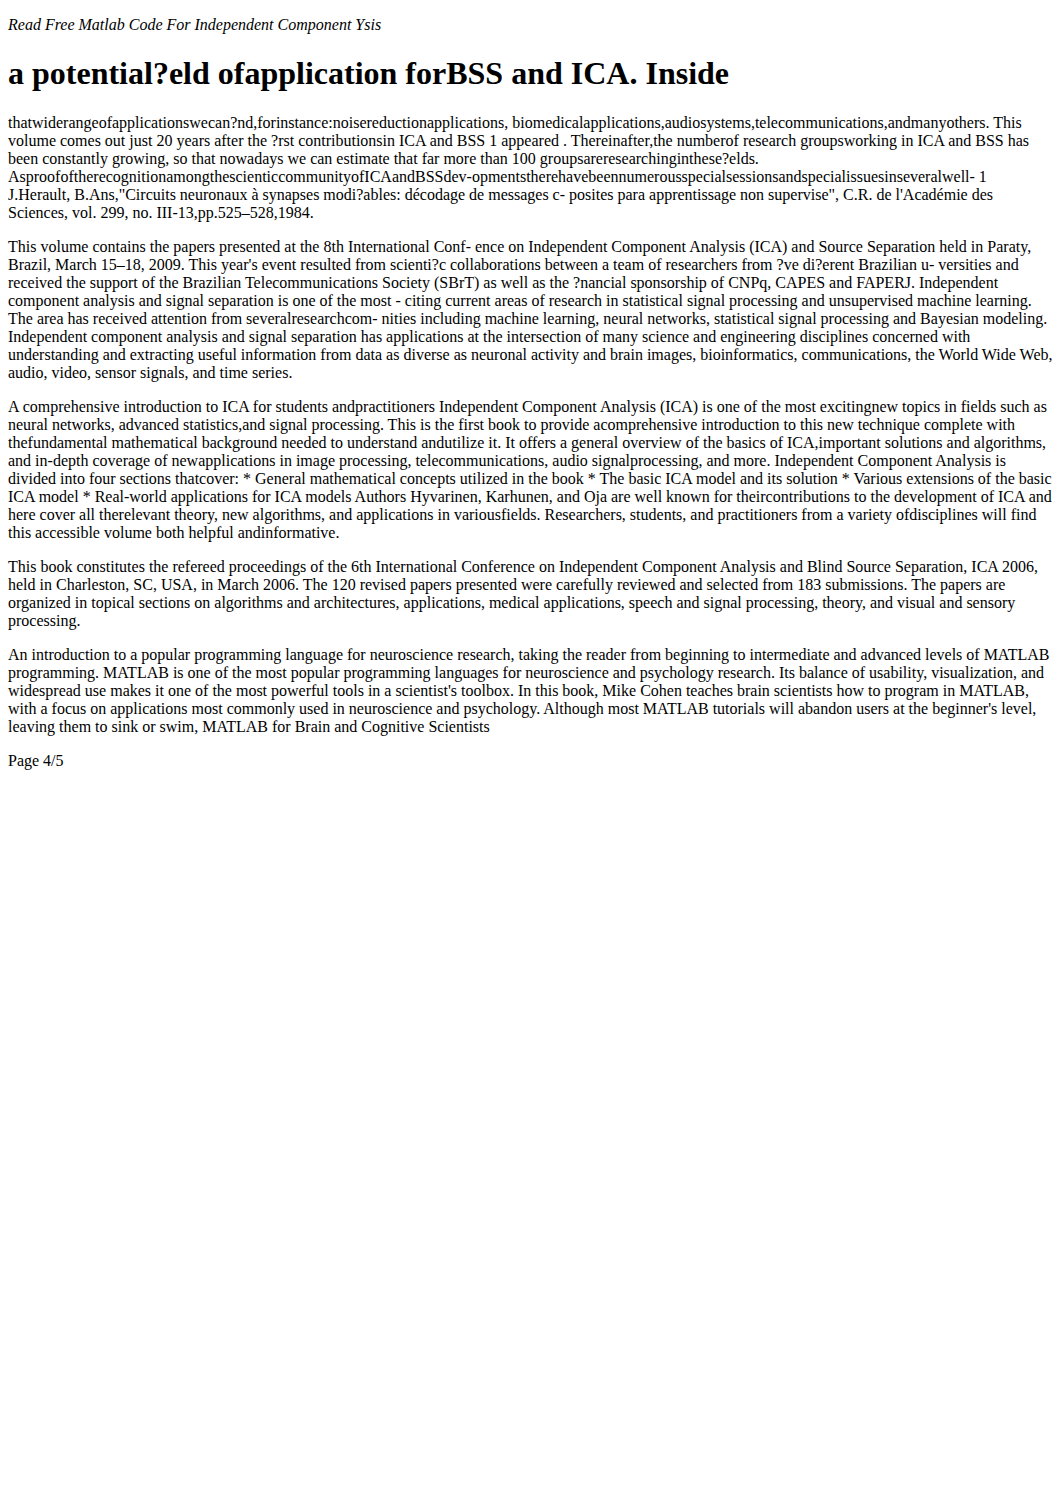Read Free Matlab Code For Independent Component Ysis
a potential?eld ofapplication forBSS and ICA. Inside
thatwiderangeofapplicationswecan?nd,forinstance:noisereductionapplications, biomedicalapplications,audiosystems,telecommunications,andmanyothers. This volume comes out just 20 years after the ?rst contributionsin ICA and BSS 1 appeared . Thereinafter,the numberof research groupsworking in ICA and BSS has been constantly growing, so that nowadays we can estimate that far more than 100 groupsareresearchinginthese?elds. AsproofoftherecognitionamongthescienticcommunityofICAandBSSdev-opmentstherehavebeennumerousspecialsessionsandspecialissuesinseveralwell- 1 J.Herault, B.Ans,"Circuits neuronaux à synapses modi?ables: décodage de messages c- posites para apprentissage non supervise", C.R. de l'Académie des Sciences, vol. 299, no. III-13,pp.525–528,1984.
This volume contains the papers presented at the 8th International Conf- ence on Independent Component Analysis (ICA) and Source Separation held in Paraty, Brazil, March 15–18, 2009. This year's event resulted from scienti?c collaborations between a team of researchers from ?ve di?erent Brazilian u- versities and received the support of the Brazilian Telecommunications Society (SBrT) as well as the ?nancial sponsorship of CNPq, CAPES and FAPERJ. Independent component analysis and signal separation is one of the most - citing current areas of research in statistical signal processing and unsupervised machine learning. The area has received attention from severalresearchcom- nities including machine learning, neural networks, statistical signal processing and Bayesian modeling. Independent component analysis and signal separation has applications at the intersection of many science and engineering disciplines concerned with understanding and extracting useful information from data as diverse as neuronal activity and brain images, bioinformatics, communications, the World Wide Web, audio, video, sensor signals, and time series.
A comprehensive introduction to ICA for students andpractitioners Independent Component Analysis (ICA) is one of the most excitingnew topics in fields such as neural networks, advanced statistics,and signal processing. This is the first book to provide acomprehensive introduction to this new technique complete with thefundamental mathematical background needed to understand andutilize it. It offers a general overview of the basics of ICA,important solutions and algorithms, and in-depth coverage of newapplications in image processing, telecommunications, audio signalprocessing, and more. Independent Component Analysis is divided into four sections thatcover: * General mathematical concepts utilized in the book * The basic ICA model and its solution * Various extensions of the basic ICA model * Real-world applications for ICA models Authors Hyvarinen, Karhunen, and Oja are well known for theircontributions to the development of ICA and here cover all therelevant theory, new algorithms, and applications in variousfields. Researchers, students, and practitioners from a variety ofdisciplines will find this accessible volume both helpful andinformative.
This book constitutes the refereed proceedings of the 6th International Conference on Independent Component Analysis and Blind Source Separation, ICA 2006, held in Charleston, SC, USA, in March 2006. The 120 revised papers presented were carefully reviewed and selected from 183 submissions. The papers are organized in topical sections on algorithms and architectures, applications, medical applications, speech and signal processing, theory, and visual and sensory processing.
An introduction to a popular programming language for neuroscience research, taking the reader from beginning to intermediate and advanced levels of MATLAB programming. MATLAB is one of the most popular programming languages for neuroscience and psychology research. Its balance of usability, visualization, and widespread use makes it one of the most powerful tools in a scientist's toolbox. In this book, Mike Cohen teaches brain scientists how to program in MATLAB, with a focus on applications most commonly used in neuroscience and psychology. Although most MATLAB tutorials will abandon users at the beginner's level, leaving them to sink or swim, MATLAB for Brain and Cognitive Scientists
Page 4/5